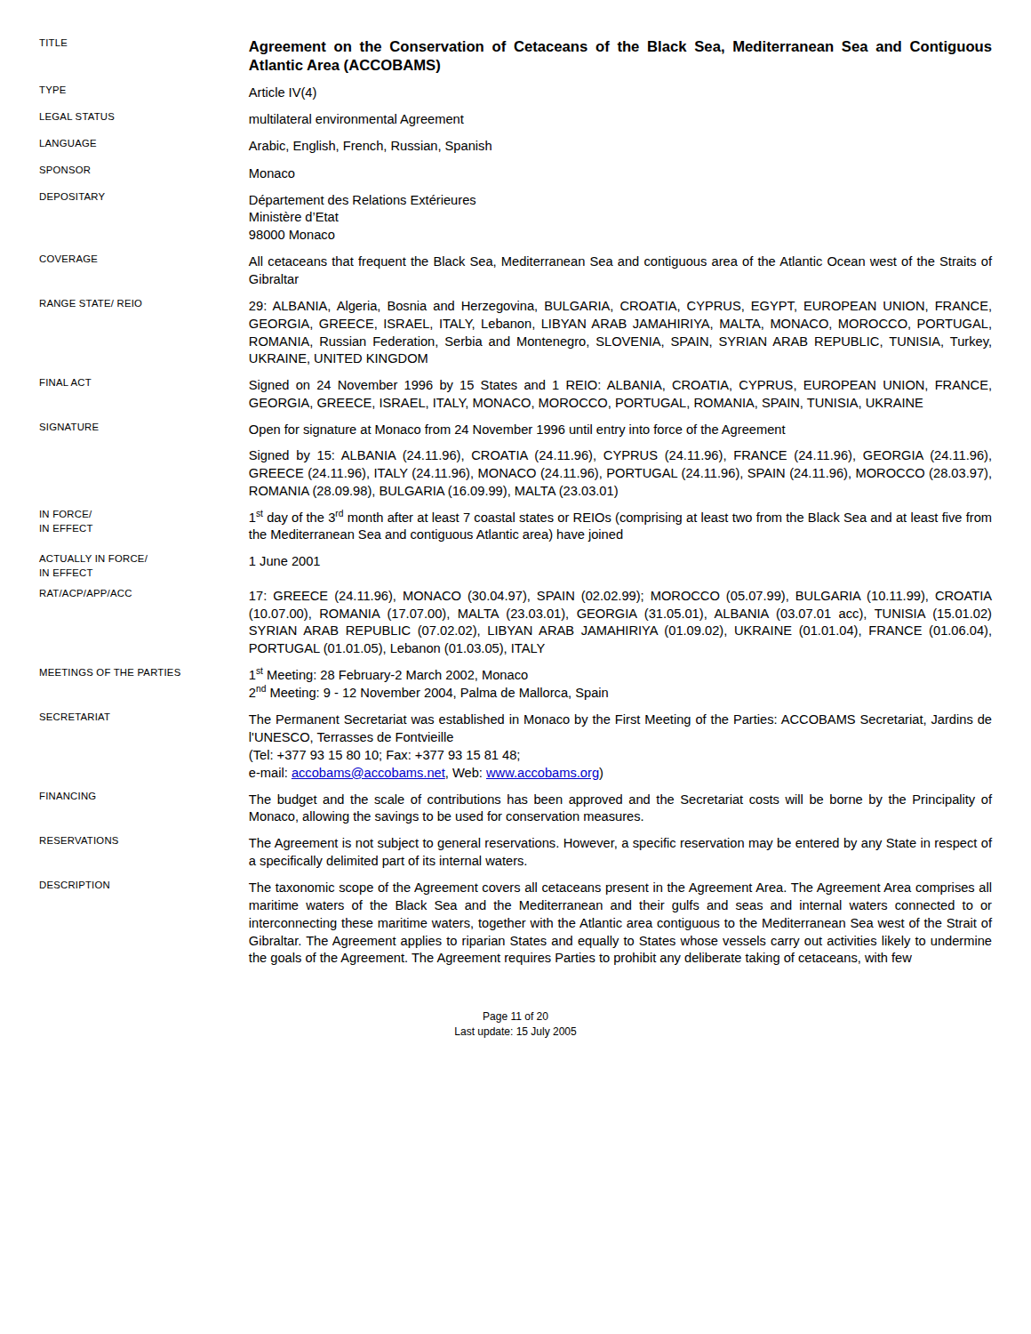| Title | Agreement on the Conservation of Cetaceans of the Black Sea, Mediterranean Sea and Contiguous Atlantic Area (ACCOBAMS) |
| Type | Article IV(4) |
| Legal status | multilateral environmental Agreement |
| Language | Arabic, English, French, Russian, Spanish |
| Sponsor | Monaco |
| Depositary | Département des Relations Extérieures Ministère d’Etat 98000 Monaco |
| Coverage | All cetaceans that frequent the Black Sea, Mediterranean Sea and contiguous area of the Atlantic Ocean west of the Straits of Gibraltar |
| Range state/ REIO | 29: ALBANIA, Algeria, Bosnia and Herzegovina, BULGARIA, CROATIA, CYPRUS, EGYPT, EUROPEAN UNION, FRANCE, GEORGIA, GREECE, ISRAEL, ITALY, Lebanon, LIBYAN ARAB JAMAHIRIYA, MALTA, MONACO, MOROCCO, PORTUGAL, ROMANIA, Russian Federation, Serbia and Montenegro, SLOVENIA, SPAIN, SYRIAN ARAB REPUBLIC, TUNISIA, Turkey, UKRAINE, UNITED KINGDOM |
| Final act | Signed on 24 November 1996 by 15 States and 1 REIO: ALBANIA, CROATIA, CYPRUS, EUROPEAN UNION, FRANCE, GEORGIA, GREECE, ISRAEL, ITALY, MONACO, MOROCCO, PORTUGAL, ROMANIA, SPAIN, TUNISIA, UKRAINE |
| Signature | Open for signature at Monaco from 24 November 1996 until entry into force of the Agreement Signed by 15: ALBANIA (24.11.96), CROATIA (24.11.96), CYPRUS (24.11.96), FRANCE (24.11.96), GEORGIA (24.11.96), GREECE (24.11.96), ITALY (24.11.96), MONACO (24.11.96), PORTUGAL (24.11.96), SPAIN (24.11.96), MOROCCO (28.03.97), ROMANIA (28.09.98), BULGARIA (16.09.99), MALTA (23.03.01) |
| In force/ In effect | 1 st day of the 3 rd month after at least 7 coastal states or REIOs (comprising at least two from the Black Sea and at least five from the Mediterranean Sea and contiguous Atlantic area) have joined |
| Actually in force/ In effect | 1 June 2001 |
| Rat/Acp/App/Acc | 17: GREECE (24.11.96), MONACO (30.04.97), SPAIN (02.02.99); MOROCCO (05.07.99), BULGARIA (10.11.99), CROATIA (10.07.00), ROMANIA (17.07.00), MALTA (23.03.01), GEORGIA (31.05.01), ALBANIA (03.07.01 acc), TUNISIA (15.01.02) SYRIAN ARAB REPUBLIC (07.02.02), LIBYAN ARAB JAMAHIRIYA (01.09.02), UKRAINE (01.01.04), FRANCE (01.06.04), PORTUGAL (01.01.05), Lebanon (01.03.05), ITALY |
| Meetings of the parties | 1 st Meeting: 28 February-2 March 2002, Monaco 2 nd Meeting: 9 - 12 November 2004, Palma de Mallorca, Spain |
| Secretariat | The Permanent Secretariat was established in Monaco by the First Meeting of the Parties: ACCOBAMS Secretariat, Jardins de l'UNESCO, Terrasses de Fontvieille (Tel: +377 93 15 80 10; Fax: +377 93 15 81 48; e-mail: accobams@accobams.net , Web: www.accobams.org ) |
| Financing | The budget and the scale of contributions has been approved and the Secretariat costs will be borne by the Principality of Monaco, allowing the savings to be used for conservation measures. |
| Reservations | The Agreement is not subject to general reservations. However, a specific reservation may be entered by any State in respect of a specifically delimited part of its internal waters. |
| Description | The taxonomic scope of the Agreement covers all cetaceans present in the Agreement Area. The Agreement Area comprises all maritime waters of the Black Sea and the Mediterranean and their gulfs and seas and internal waters connected to or interconnecting these maritime waters, together with the Atlantic area contiguous to the Mediterranean Sea west of the Strait of Gibraltar. The Agreement applies to riparian States and equally to States whose vessels carry out activities likely to undermine the goals of the Agreement. The Agreement requires Parties to prohibit any deliberate taking of cetaceans, with few |
Page 11 of 20
Last update: 15 July 2005